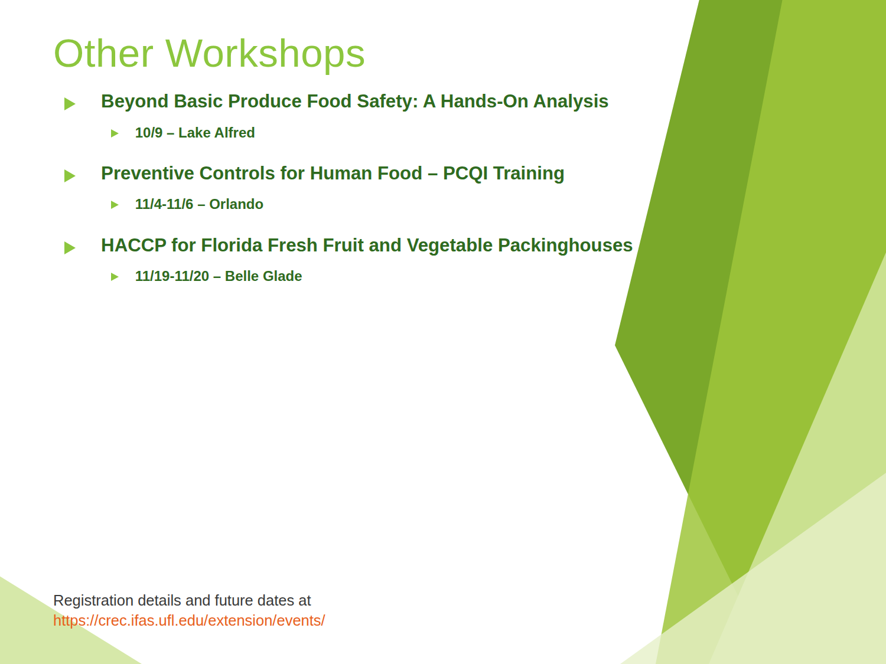Other Workshops
Beyond Basic Produce Food Safety: A Hands-On Analysis
10/9 – Lake Alfred
Preventive Controls for Human Food – PCQI Training
11/4-11/6 – Orlando
HACCP for Florida Fresh Fruit and Vegetable Packinghouses
11/19-11/20 – Belle Glade
Registration details and future dates at
https://crec.ifas.ufl.edu/extension/events/